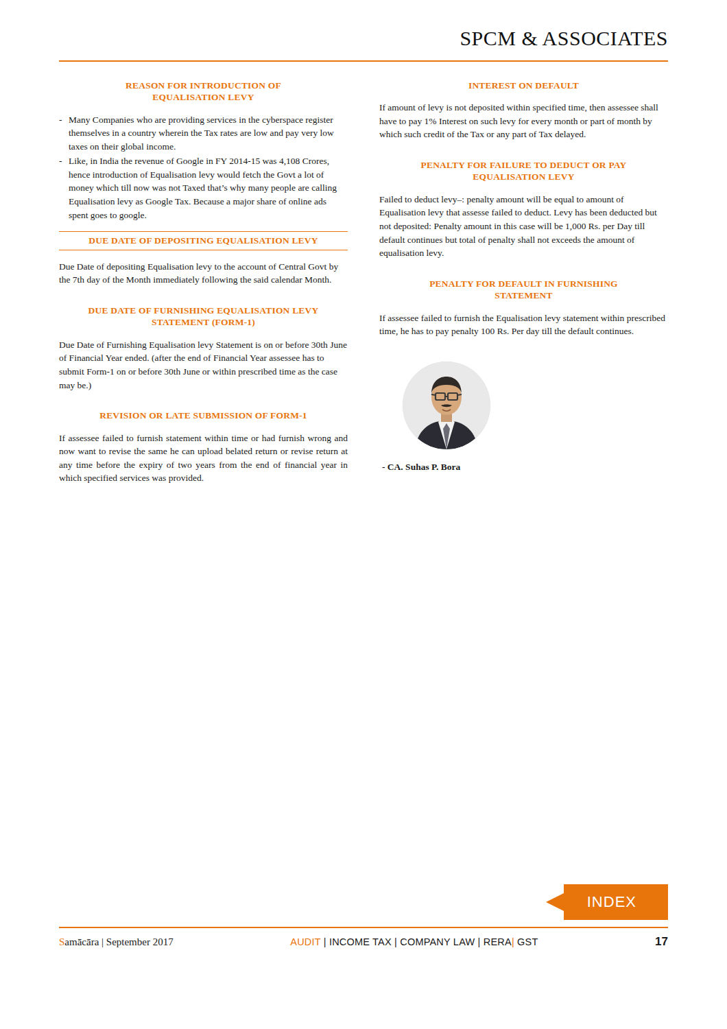SPCM & ASSOCIATES
REASON FOR INTRODUCTION OF
EQUALISATION LEVY
Many Companies who are providing services in the cyberspace register themselves in a country wherein the Tax rates are low and pay very low taxes on their global income.
Like, in India the revenue of Google in FY 2014-15 was 4,108 Crores, hence introduction of Equalisation levy would fetch the Govt a lot of money which till now was not Taxed that’s why many people are calling Equalisation levy as Google Tax. Because a major share of online ads spent goes to google.
DUE DATE OF DEPOSITING EQUALISATION LEVY
Due Date of depositing Equalisation levy to the account of Central Govt by the 7th day of the Month immediately following the said calendar Month.
DUE DATE OF FURNISHING EQUALISATION LEVY
STATEMENT (FORM-1)
Due Date of Furnishing Equalisation levy Statement is on or before 30th June of Financial Year ended. (after the end of Financial Year assessee has to submit Form-1 on or before 30th June or within prescribed time as the case may be.)
REVISION OR LATE SUBMISSION OF FORM-1
If assessee failed to furnish statement within time or had furnish wrong and now want to revise the same he can upload belated return or revise return at any time before the expiry of two years from the end of financial year in which specified services was provided.
INTEREST ON DEFAULT
If amount of levy is not deposited within specified time, then assessee shall have to pay 1% Interest on such levy for every month or part of month by which such credit of the Tax or any part of Tax delayed.
PENALTY FOR FAILURE TO DEDUCT OR PAY
EQUALISATION LEVY
Failed to deduct levy–: penalty amount will be equal to amount of Equalisation levy that assesse failed to deduct. Levy has been deducted but not deposited: Penalty amount in this case will be 1,000 Rs. per Day till default continues but total of penalty shall not exceeds the amount of equalisation levy.
PENALTY FOR DEFAULT IN FURNISHING
STATEMENT
If assessee failed to furnish the Equalisation levy statement within prescribed time, he has to pay penalty 100 Rs. Per day till the default continues.
- CA. Suhas P. Bora
INDEX
Samācāra | September 2017
AUDIT | INCOME TAX | COMPANY LAW | RERA| GST
17